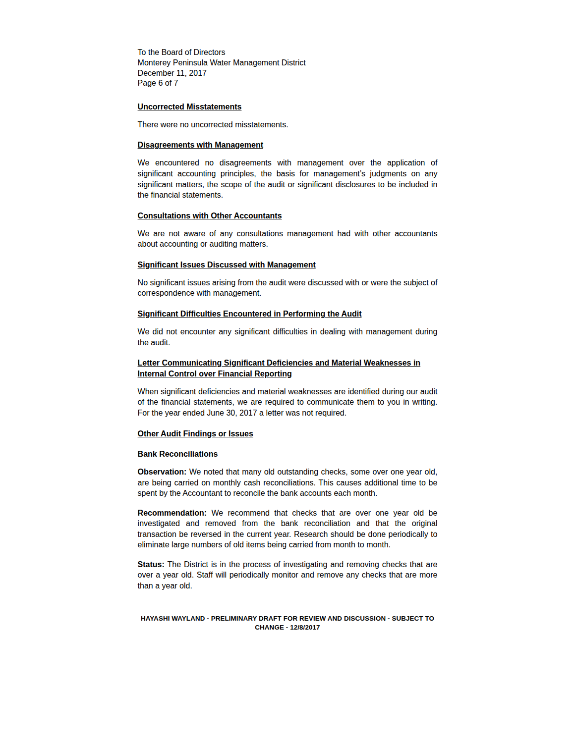To the Board of Directors
Monterey Peninsula Water Management District
December 11, 2017
Page 6 of 7
Uncorrected Misstatements
There were no uncorrected misstatements.
Disagreements with Management
We encountered no disagreements with management over the application of significant accounting principles, the basis for management’s judgments on any significant matters, the scope of the audit or significant disclosures to be included in the financial statements.
Consultations with Other Accountants
We are not aware of any consultations management had with other accountants about accounting or auditing matters.
Significant Issues Discussed with Management
No significant issues arising from the audit were discussed with or were the subject of correspondence with management.
Significant Difficulties Encountered in Performing the Audit
We did not encounter any significant difficulties in dealing with management during the audit.
Letter Communicating Significant Deficiencies and Material Weaknesses in Internal Control over Financial Reporting
When significant deficiencies and material weaknesses are identified during our audit of the financial statements, we are required to communicate them to you in writing. For the year ended June 30, 2017 a letter was not required.
Other Audit Findings or Issues
Bank Reconciliations
Observation: We noted that many old outstanding checks, some over one year old, are being carried on monthly cash reconciliations. This causes additional time to be spent by the Accountant to reconcile the bank accounts each month.
Recommendation: We recommend that checks that are over one year old be investigated and removed from the bank reconciliation and that the original transaction be reversed in the current year. Research should be done periodically to eliminate large numbers of old items being carried from month to month.
Status: The District is in the process of investigating and removing checks that are over a year old. Staff will periodically monitor and remove any checks that are more than a year old.
HAYASHI WAYLAND - PRELIMINARY DRAFT FOR REVIEW AND DISCUSSION - SUBJECT TO CHANGE - 12/8/2017